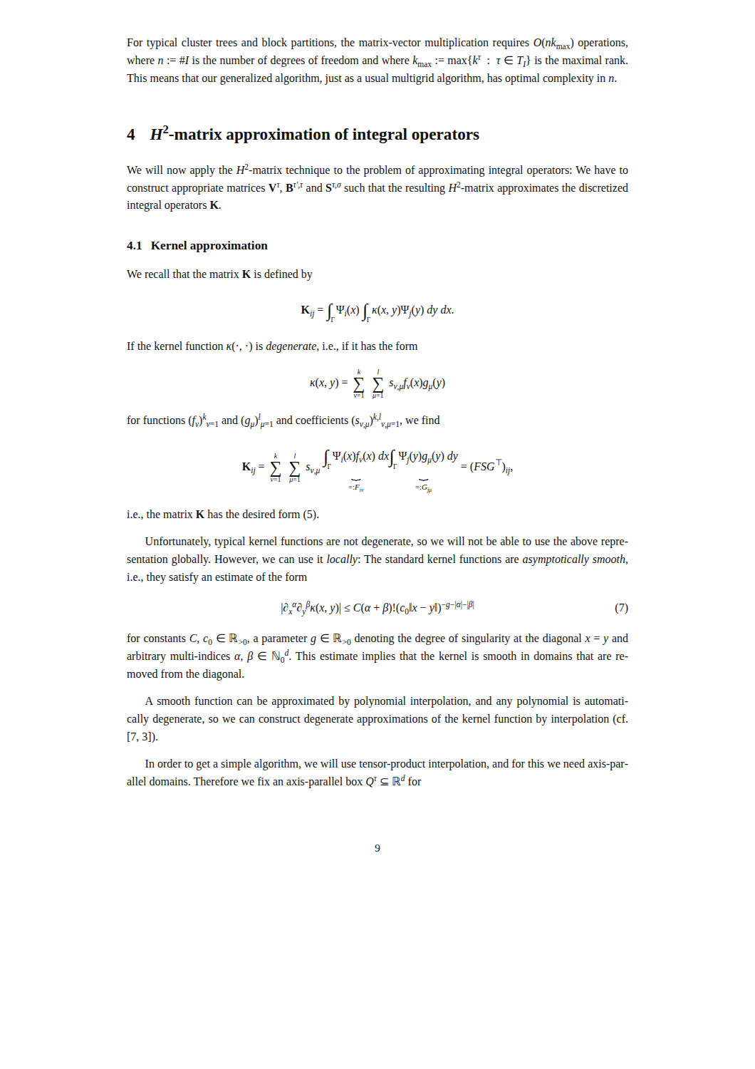For typical cluster trees and block partitions, the matrix-vector multiplication requires O(nkmax) operations, where n := #I is the number of degrees of freedom and where kmax := max{kτ : τ ∈ TI} is the maximal rank. This means that our generalized algorithm, just as a usual multigrid algorithm, has optimal complexity in n.
4 H2-matrix approximation of integral operators
We will now apply the H2-matrix technique to the problem of approximating integral operators: We have to construct appropriate matrices Vτ, Bτ′,τ and Sτ,σ such that the resulting H2-matrix approximates the discretized integral operators K.
4.1 Kernel approximation
We recall that the matrix K is defined by
Kij = ∫Γ Ψi(x) ∫Γ κ(x, y)Ψj(y) dy dx.
If the kernel function κ(·, ·) is degenerate, i.e., if it has the form
κ(x, y) = k∑ν=1 l∑μ=1 sν,μfν(x)gμ(y)
for functions (fν)kν=1 and (gμ)lμ=1 and coefficients (sν,μ)k,lν,μ=1, we find
Kij = k∑ν=1 l∑μ=1 sν,μ ∫Γ Ψi(x)fν(x) dx⏟=:Fiν∫Γ Ψj(y)gμ(y) dy⏟=:Gjμ = (FSG⊤)ij,
i.e., the matrix K has the desired form (5).
Unfortunately, typical kernel functions are not degenerate, so we will not be able to use the above representation globally. However, we can use it locally: The standard kernel functions are asymptotically smooth, i.e., they satisfy an estimate of the form
|∂xα∂yβκ(x, y)| ≤ C(α + β)!(c0‖x − y‖)−g−|α|−|β|
(7)
for constants C, c0 ∈ ℝ>0, a parameter g ∈ ℝ>0 denoting the degree of singularity at the diagonal x = y and arbitrary multi-indices α, β ∈ ℕ0d. This estimate implies that the kernel is smooth in domains that are removed from the diagonal.
A smooth function can be approximated by polynomial interpolation, and any polynomial is automatically degenerate, so we can construct degenerate approximations of the kernel function by interpolation (cf. [7, 3]).
In order to get a simple algorithm, we will use tensor-product interpolation, and for this we need axis-parallel domains. Therefore we fix an axis-parallel box Qτ ⊆ ℝd for
9